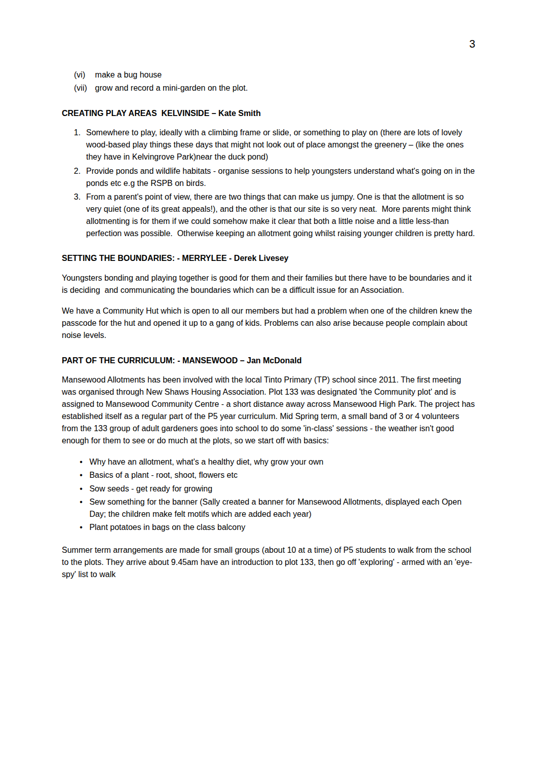3
(vi) make a bug house
(vii) grow and record a mini-garden on the plot.
CREATING PLAY AREAS KELVINSIDE – Kate Smith
Somewhere to play, ideally with a climbing frame or slide, or something to play on (there are lots of lovely wood-based play things these days that might not look out of place amongst the greenery – (like the ones they have in Kelvingrove Park)near the duck pond)
Provide ponds and wildlife habitats - organise sessions to help youngsters understand what's going on in the ponds etc e.g the RSPB on birds.
From a parent's point of view, there are two things that can make us jumpy. One is that the allotment is so very quiet (one of its great appeals!), and the other is that our site is so very neat. More parents might think allotmenting is for them if we could somehow make it clear that both a little noise and a little less-than perfection was possible. Otherwise keeping an allotment going whilst raising younger children is pretty hard.
SETTING THE BOUNDARIES: - MERRYLEE - Derek Livesey
Youngsters bonding and playing together is good for them and their families but there have to be boundaries and it is deciding and communicating the boundaries which can be a difficult issue for an Association.
We have a Community Hut which is open to all our members but had a problem when one of the children knew the passcode for the hut and opened it up to a gang of kids. Problems can also arise because people complain about noise levels.
PART OF THE CURRICULUM: - MANSEWOOD – Jan McDonald
Mansewood Allotments has been involved with the local Tinto Primary (TP) school since 2011. The first meeting was organised through New Shaws Housing Association. Plot 133 was designated 'the Community plot' and is assigned to Mansewood Community Centre - a short distance away across Mansewood High Park. The project has established itself as a regular part of the P5 year curriculum. Mid Spring term, a small band of 3 or 4 volunteers from the 133 group of adult gardeners goes into school to do some 'in-class' sessions - the weather isn't good enough for them to see or do much at the plots, so we start off with basics:
Why have an allotment, what's a healthy diet, why grow your own
Basics of a plant - root, shoot, flowers etc
Sow seeds - get ready for growing
Sew something for the banner (Sally created a banner for Mansewood Allotments, displayed each Open Day; the children make felt motifs which are added each year)
Plant potatoes in bags on the class balcony
Summer term arrangements are made for small groups (about 10 at a time) of P5 students to walk from the school to the plots. They arrive about 9.45am have an introduction to plot 133, then go off 'exploring' - armed with an 'eye-spy' list to walk